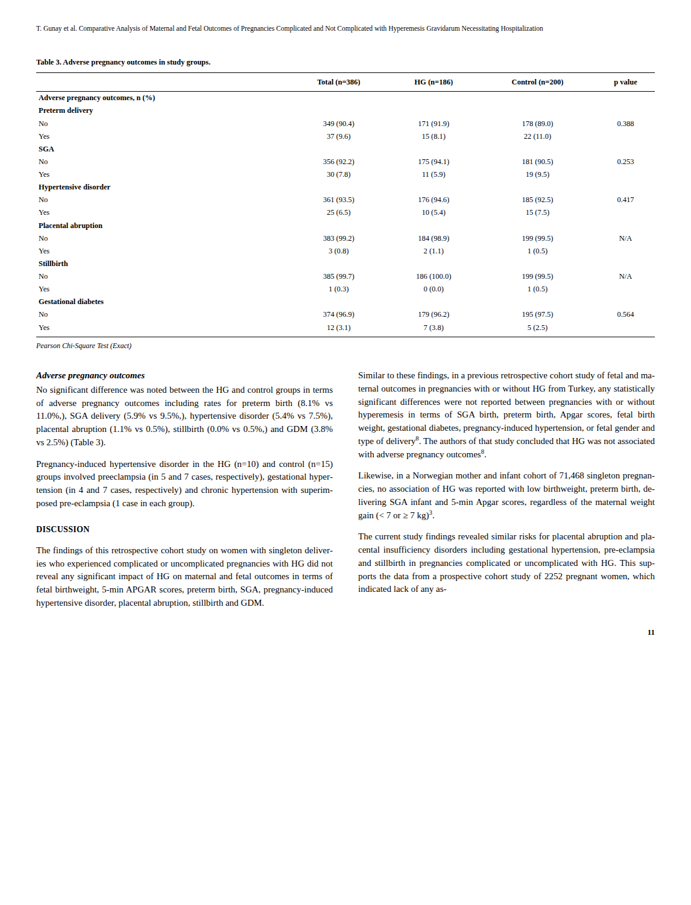T. Gunay et al. Comparative Analysis of Maternal and Fetal Outcomes of Pregnancies Complicated and Not Complicated with Hyperemesis Gravidarum Necessitating Hospitalization
Table 3. Adverse pregnancy outcomes in study groups.
| | Total (n=386) | HG (n=186) | Control (n=200) | p value |
| --- | --- | --- | --- | --- |
| Adverse pregnancy outcomes, n (%) | | | | |
| Preterm delivery | | | | |
| No | 349 (90.4) | 171 (91.9) | 178 (89.0) | 0.388 |
| Yes | 37 (9.6) | 15 (8.1) | 22 (11.0) | |
| SGA | | | | |
| No | 356 (92.2) | 175 (94.1) | 181 (90.5) | 0.253 |
| Yes | 30 (7.8) | 11 (5.9) | 19 (9.5) | |
| Hypertensive disorder | | | | |
| No | 361 (93.5) | 176 (94.6) | 185 (92.5) | 0.417 |
| Yes | 25 (6.5) | 10 (5.4) | 15 (7.5) | |
| Placental abruption | | | | |
| No | 383 (99.2) | 184 (98.9) | 199 (99.5) | N/A |
| Yes | 3 (0.8) | 2 (1.1) | 1 (0.5) | |
| Stillbirth | | | | |
| No | 385 (99.7) | 186 (100.0) | 199 (99.5) | N/A |
| Yes | 1 (0.3) | 0 (0.0) | 1 (0.5) | |
| Gestational diabetes | | | | |
| No | 374 (96.9) | 179 (96.2) | 195 (97.5) | 0.564 |
| Yes | 12 (3.1) | 7 (3.8) | 5 (2.5) | |
Pearson Chi-Square Test (Exact)
Adverse pregnancy outcomes
No significant difference was noted between the HG and control groups in terms of adverse pregnancy outcomes including rates for preterm birth (8.1% vs 11.0%,), SGA delivery (5.9% vs 9.5%,), hypertensive disorder (5.4% vs 7.5%), placental abruption (1.1% vs 0.5%), stillbirth (0.0% vs 0.5%,) and GDM (3.8% vs 2.5%) (Table 3).
Pregnancy-induced hypertensive disorder in the HG (n=10) and control (n=15) groups involved preeclampsia (in 5 and 7 cases, respectively), gestational hypertension (in 4 and 7 cases, respectively) and chronic hypertension with superimposed pre-eclampsia (1 case in each group).
DISCUSSION
The findings of this retrospective cohort study on women with singleton deliveries who experienced complicated or uncomplicated pregnancies with HG did not reveal any significant impact of HG on maternal and fetal outcomes in terms of fetal birthweight, 5-min APGAR scores, preterm birth, SGA, pregnancy-induced hypertensive disorder, placental abruption, stillbirth and GDM.
Similar to these findings, in a previous retrospective cohort study of fetal and maternal outcomes in pregnancies with or without HG from Turkey, any statistically significant differences were not reported between pregnancies with or without hyperemesis in terms of SGA birth, preterm birth, Apgar scores, fetal birth weight, gestational diabetes, pregnancy-induced hypertension, or fetal gender and type of delivery8. The authors of that study concluded that HG was not associated with adverse pregnancy outcomes8.
Likewise, in a Norwegian mother and infant cohort of 71,468 singleton pregnancies, no association of HG was reported with low birthweight, preterm birth, delivering SGA infant and 5-min Apgar scores, regardless of the maternal weight gain (< 7 or ≥ 7 kg)3.
The current study findings revealed similar risks for placental abruption and placental insufficiency disorders including gestational hypertension, pre-eclampsia and stillbirth in pregnancies complicated or uncomplicated with HG. This supports the data from a prospective cohort study of 2252 pregnant women, which indicated lack of any as-
11